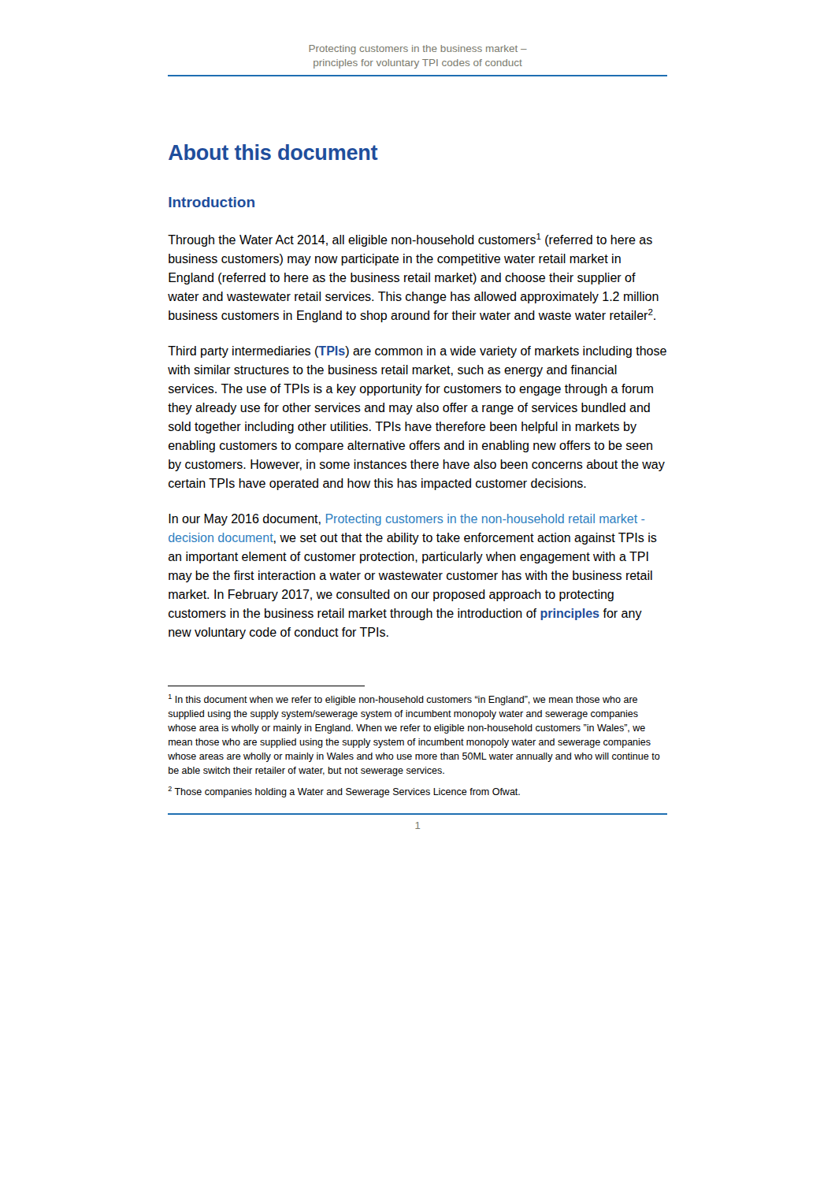Protecting customers in the business market –
principles for voluntary TPI codes of conduct
About this document
Introduction
Through the Water Act 2014, all eligible non-household customers1 (referred to here as business customers) may now participate in the competitive water retail market in England (referred to here as the business retail market) and choose their supplier of water and wastewater retail services. This change has allowed approximately 1.2 million business customers in England to shop around for their water and waste water retailer2.
Third party intermediaries (TPIs) are common in a wide variety of markets including those with similar structures to the business retail market, such as energy and financial services. The use of TPIs is a key opportunity for customers to engage through a forum they already use for other services and may also offer a range of services bundled and sold together including other utilities. TPIs have therefore been helpful in markets by enabling customers to compare alternative offers and in enabling new offers to be seen by customers. However, in some instances there have also been concerns about the way certain TPIs have operated and how this has impacted customer decisions.
In our May 2016 document, Protecting customers in the non-household retail market - decision document, we set out that the ability to take enforcement action against TPIs is an important element of customer protection, particularly when engagement with a TPI may be the first interaction a water or wastewater customer has with the business retail market. In February 2017, we consulted on our proposed approach to protecting customers in the business retail market through the introduction of principles for any new voluntary code of conduct for TPIs.
1 In this document when we refer to eligible non-household customers “in England”, we mean those who are supplied using the supply system/sewerage system of incumbent monopoly water and sewerage companies whose area is wholly or mainly in England. When we refer to eligible non-household customers ”in Wales”, we mean those who are supplied using the supply system of incumbent monopoly water and sewerage companies whose areas are wholly or mainly in Wales and who use more than 50ML water annually and who will continue to be able switch their retailer of water, but not sewerage services.
2 Those companies holding a Water and Sewerage Services Licence from Ofwat.
1